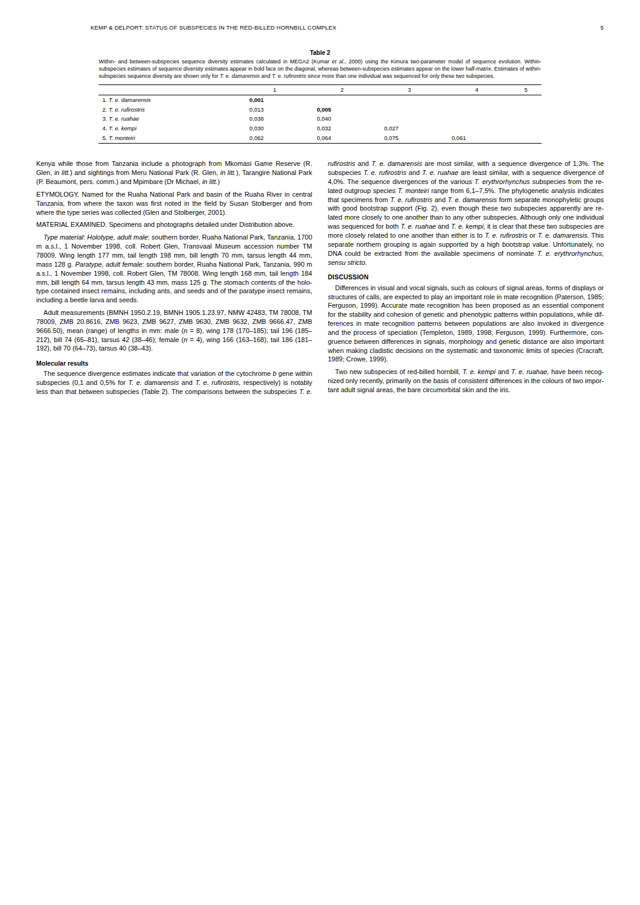Kemp & Delport: Status of subspecies in the red-billed hornbill complex 5
Table 2
Within- and between-subspecies sequence diversity estimates calculated in MEGA2 (Kumar et al., 2000) using the Kimura two-parameter model of sequence evolution. Within-subspecies estimates of sequence diversity estimates appear in bold face on the diagonal, whereas between-subspecies estimates appear on the lower half-matrix. Estimates of within-subspecies sequence diversity are shown only for T. e. damarensis and T. e. rufirostris since more than one individual was sequenced for only these two subspecies.
| | 1 | 2 | 3 | 4 | 5 |
| --- | --- | --- | --- | --- | --- |
| 1. T. e. damarensis | 0,001 | | | | |
| 2. T. e. rufirostris | 0,013 | 0,005 | | | |
| 3. T. e. ruahae | 0,038 | 0,040 | | | |
| 4. T. e. kempi | 0,030 | 0,032 | 0,027 | | |
| 5. T. monteiri | 0,062 | 0,064 | 0,075 | 0,061 | |
Kenya while those from Tanzania include a photograph from Mkomasi Game Reserve (R. Glen, in litt.) and sightings from Meru National Park (R. Glen, in litt.), Tarangire National Park (P. Beaumont, pers. comm.) and Mpimbare (Dr Michael, in litt.)
ETYMOLOGY. Named for the Ruaha National Park and basin of the Ruaha River in central Tanzania, from where the taxon was first noted in the field by Susan Stolberger and from where the type series was collected (Glen and Stolberger, 2001).
MATERIAL EXAMINED. Specimens and photographs detailed under Distribution above.
Type material: Holotype, adult male: southern border, Ruaha National Park, Tanzania, 1700 m a.s.l., 1 November 1998, coll. Robert Glen, Transvaal Museum accession number TM 78009. Wing length 177 mm, tail length 198 mm, bill length 70 mm, tarsus length 44 mm, mass 128 g. Paratype, adult female: southern border, Ruaha National Park, Tanzania, 990 m a.s.l., 1 November 1998, coll. Robert Glen, TM 78008. Wing length 168 mm, tail length 184 mm, bill length 64 mm, tarsus length 43 mm, mass 125 g. The stomach contents of the holotype contained insect remains, including ants, and seeds and of the paratype insect remains, including a beetle larva and seeds.
Adult measurements (BMNH 1950.2.19, BMNH 1905.1.23.97, NMW 42483, TM 78008, TM 78009, ZMB 20.8616, ZMB 9623, ZMB 9627, ZMB 9630, ZMB 9632, ZMB 9666.47, ZMB 9666.50), mean (range) of lengths in mm: male (n = 8), wing 178 (170–185); tail 196 (185–212), bill 74 (65–81), tarsus 42 (38–46); female (n = 4), wing 166 (163–168), tail 186 (181–192), bill 70 (64–73), tarsus 40 (38–43).
Molecular results
The sequence divergence estimates indicate that variation of the cytochrome b gene within subspecies (0,1 and 0,5% for T. e. damarensis and T. e. rufirostris, respectively) is notably less than that between subspecies (Table 2). The comparisons between the subspecies T. e. rufirostris and T. e. damarensis are most similar, with a sequence divergence of 1,3%. The subspecies T. e. rufirostris and T. e. ruahae are least similar, with a sequence divergence of 4,0%. The sequence divergences of the various T. erythrorhynchus subspecies from the related outgroup species T. monteiri range from 6,1–7,5%. The phylogenetic analysis indicates that specimens from T. e. rufirostris and T. e. damarensis form separate monophyletic groups with good bootstrap support (Fig. 2), even though these two subspecies apparently are related more closely to one another than to any other subspecies. Although only one individual was sequenced for both T. e. ruahae and T. e. kempi, it is clear that these two subspecies are more closely related to one another than either is to T. e. rufirostris or T. e. damarensis. This separate northern grouping is again supported by a high bootstrap value. Unfortunately, no DNA could be extracted from the available specimens of nominate T. e. erythrorhynchus, sensu stricto.
Discussion
Differences in visual and vocal signals, such as colours of signal areas, forms of displays or structures of calls, are expected to play an important role in mate recognition (Paterson, 1985; Ferguson, 1999). Accurate mate recognition has been proposed as an essential component for the stability and cohesion of genetic and phenotypic patterns within populations, while differences in mate recognition patterns between populations are also invoked in divergence and the process of speciation (Templeton, 1989, 1998; Ferguson, 1999). Furthermore, congruence between differences in signals, morphology and genetic distance are also important when making cladistic decisions on the systematic and taxonomic limits of species (Cracraft, 1989; Crowe, 1999).
Two new subspecies of red-billed hornbill, T. e. kempi and T. e. ruahae, have been recognized only recently, primarily on the basis of consistent differences in the colours of two important adult signal areas, the bare circumorbital skin and the iris.